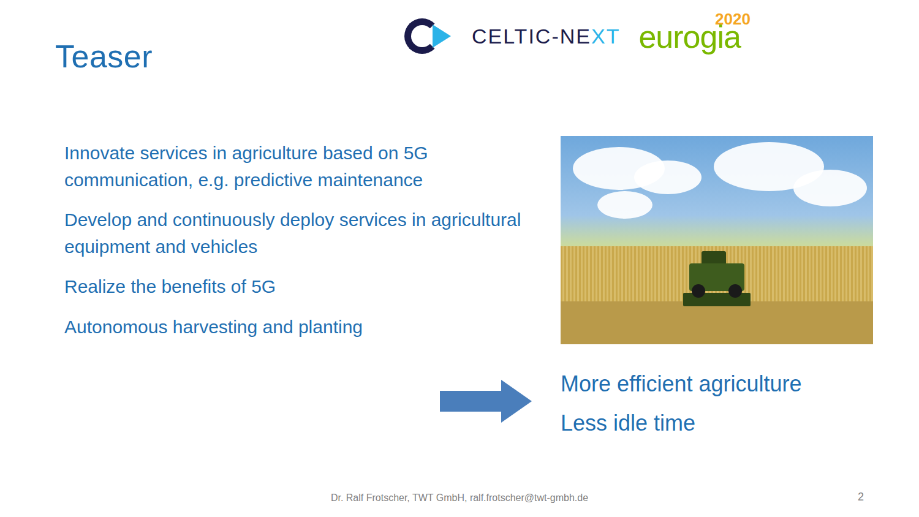Teaser
CELTIC-NEXT
eurogia 2020
Innovate services in agriculture based on 5G communication, e.g. predictive maintenance
Develop and continuously deploy services in agricultural equipment and vehicles
Realize the benefits of 5G
Autonomous harvesting and planting
More efficient agriculture
Less idle time
Dr. Ralf Frotscher, TWT GmbH, ralf.frotscher@twt-gmbh.de
2